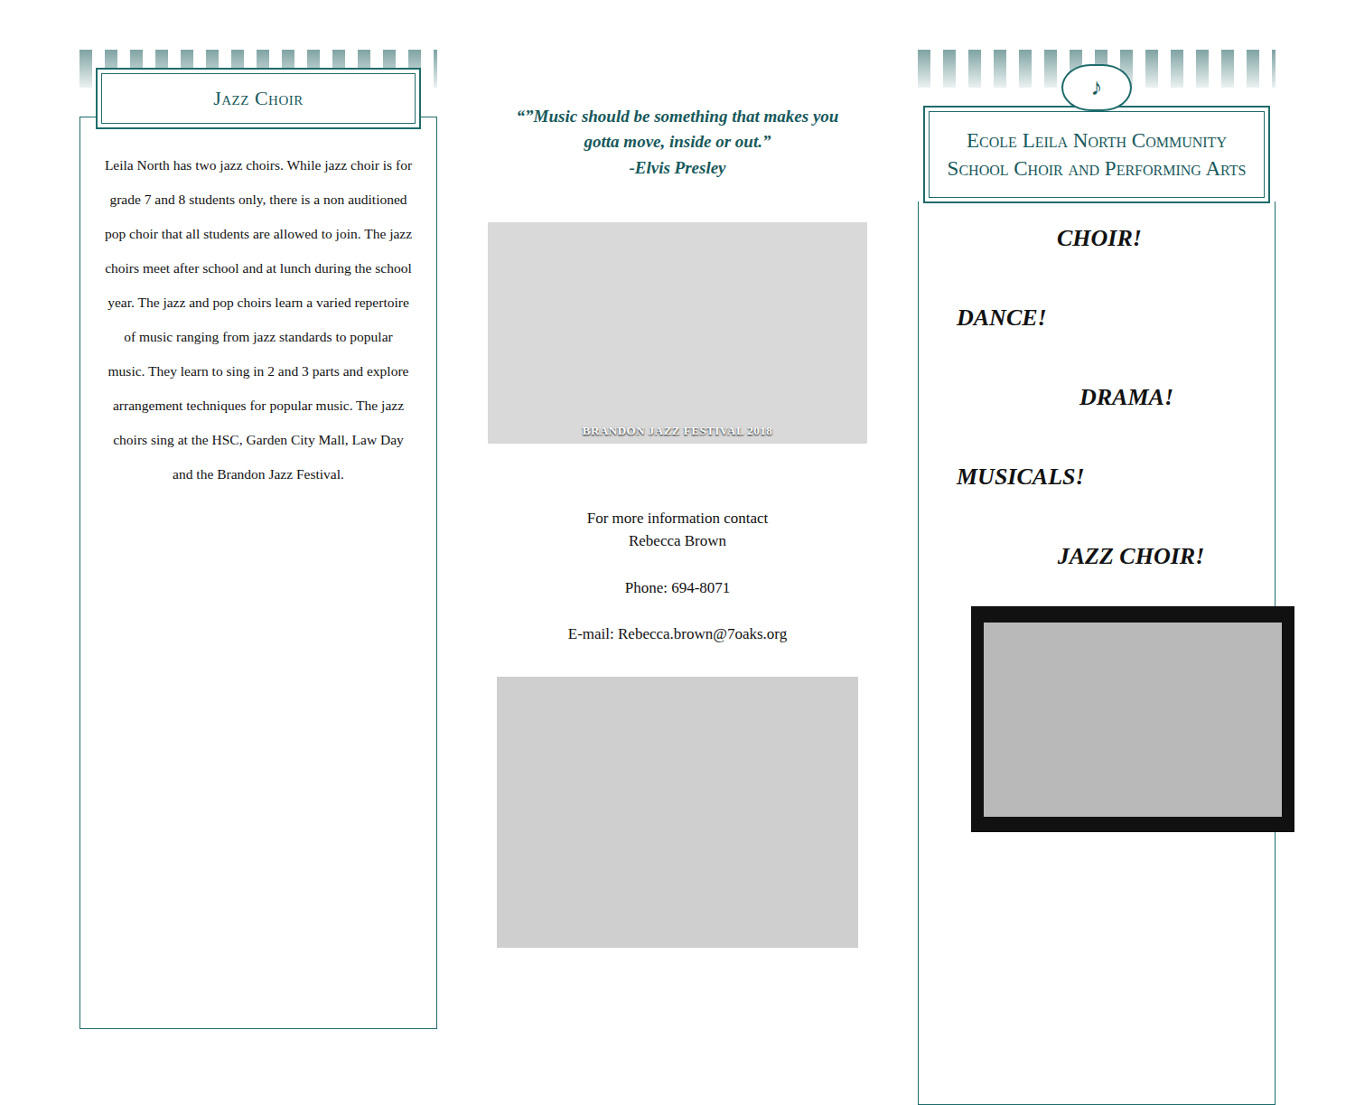Jazz Choir
Leila North has two jazz choirs. While jazz choir is for grade 7 and 8 students only, there is a non auditioned pop choir that all students are allowed to join. The jazz choirs meet after school and at lunch during the school year. The jazz and pop choirs learn a varied repertoire of music ranging from jazz standards to popular music. They learn to sing in 2 and 3 parts and explore arrangement techniques for popular music. The jazz choirs sing at the HSC, Garden City Mall, Law Day and the Brandon Jazz Festival.
“”Music should be something that makes you gotta move, inside or out.” -Elvis Presley
BRANDON JAZZ FESTIVAL 2018
For more information contact
Rebecca Brown
Phone: 694-8071
E-mail: Rebecca.brown@7oaks.org
♪
Ecole Leila North Community School Choir and Performing Arts
CHOIR!
DANCE!
DRAMA!
MUSICALS!
JAZZ CHOIR!